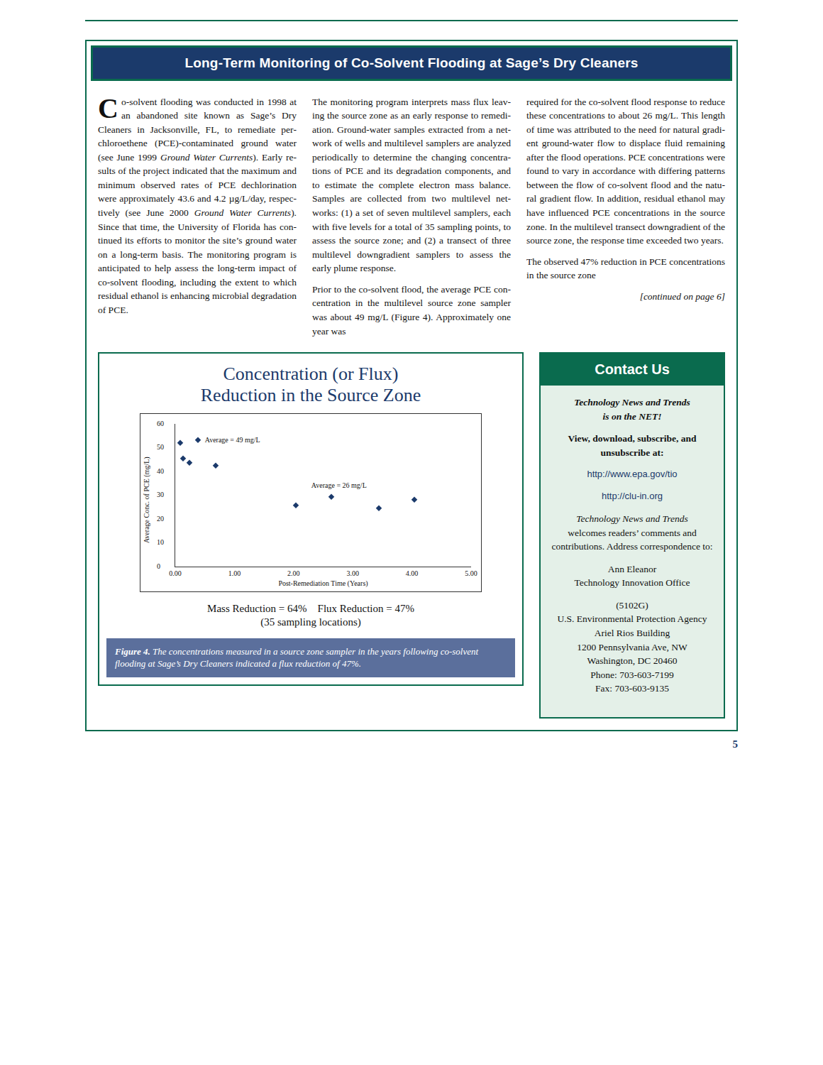Long-Term Monitoring of Co-Solvent Flooding at Sage’s Dry Cleaners
Co-solvent flooding was conducted in 1998 at an abandoned site known as Sage’s Dry Cleaners in Jacksonville, FL, to remediate perchloroethene (PCE)-contaminated ground water (see June 1999 Ground Water Currents). Early results of the project indicated that the maximum and minimum observed rates of PCE dechlorination were approximately 43.6 and 4.2 µg/L/day, respectively (see June 2000 Ground Water Currents). Since that time, the University of Florida has continued its efforts to monitor the site’s ground water on a long-term basis. The monitoring program is anticipated to help assess the long-term impact of co-solvent flooding, including the extent to which residual ethanol is enhancing microbial degradation of PCE.
The monitoring program interprets mass flux leaving the source zone as an early response to remediation. Ground-water samples extracted from a network of wells and multilevel samplers are analyzed periodically to determine the changing concentrations of PCE and its degradation components, and to estimate the complete electron mass balance. Samples are collected from two multilevel networks: (1) a set of seven multilevel samplers, each with five levels for a total of 35 sampling points, to assess the source zone; and (2) a transect of three multilevel downgradient samplers to assess the early plume response.
Prior to the co-solvent flood, the average PCE concentration in the multilevel source zone sampler was about 49 mg/L (Figure 4). Approximately one year was
required for the co-solvent flood response to reduce these concentrations to about 26 mg/L. This length of time was attributed to the need for natural gradient ground-water flow to displace fluid remaining after the flood operations. PCE concentrations were found to vary in accordance with differing patterns between the flow of co-solvent flood and the natural gradient flow. In addition, residual ethanol may have influenced PCE concentrations in the source zone. In the multilevel transect downgradient of the source zone, the response time exceeded two years.
The observed 47% reduction in PCE concentrations in the source zone
[continued on page 6]
Concentration (or Flux)
Reduction in the Source Zone
Average Conc. of PCE (mg/L) 0 10 20 30 40 50 60 0.00 1.00 2.00 3.00 4.00 5.00 Post-Remediation Time (Years) Average = 49 mg/L Average = 26 mg/L
Mass Reduction = 64% Flux Reduction = 47%
(35 sampling locations)
Figure 4. The concentrations measured in a source zone sampler in the years following co-solvent flooding at Sage’s Dry Cleaners indicated a flux reduction of 47%.
Contact Us
Technology News and Trends
is on the NET!
View, download, subscribe, and unsubscribe at:
http://www.epa.gov/tio
http://clu-in.org
Technology News and Trends
welcomes readers’ comments and contributions. Address correspondence to:
Ann Eleanor
Technology Innovation Office
(5102G)
U.S. Environmental Protection Agency
Ariel Rios Building
1200 Pennsylvania Ave, NW
Washington, DC 20460
Phone: 703-603-7199
Fax: 703-603-9135
5